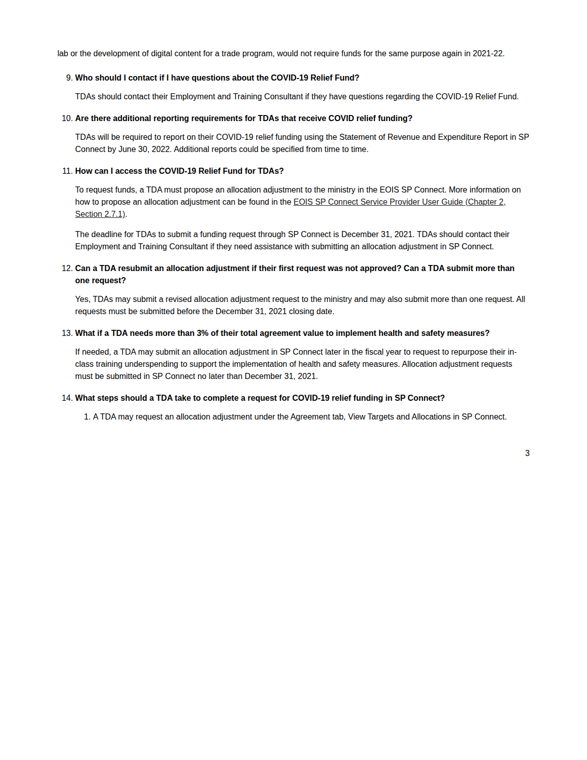lab or the development of digital content for a trade program, would not require funds for the same purpose again in 2021-22.
Who should I contact if I have questions about the COVID-19 Relief Fund?
TDAs should contact their Employment and Training Consultant if they have questions regarding the COVID-19 Relief Fund.
Are there additional reporting requirements for TDAs that receive COVID relief funding?
TDAs will be required to report on their COVID-19 relief funding using the Statement of Revenue and Expenditure Report in SP Connect by June 30, 2022. Additional reports could be specified from time to time.
How can I access the COVID-19 Relief Fund for TDAs?
To request funds, a TDA must propose an allocation adjustment to the ministry in the EOIS SP Connect. More information on how to propose an allocation adjustment can be found in the EOIS SP Connect Service Provider User Guide (Chapter 2, Section 2.7.1).
The deadline for TDAs to submit a funding request through SP Connect is December 31, 2021. TDAs should contact their Employment and Training Consultant if they need assistance with submitting an allocation adjustment in SP Connect.
Can a TDA resubmit an allocation adjustment if their first request was not approved? Can a TDA submit more than one request?
Yes, TDAs may submit a revised allocation adjustment request to the ministry and may also submit more than one request. All requests must be submitted before the December 31, 2021 closing date.
What if a TDA needs more than 3% of their total agreement value to implement health and safety measures?
If needed, a TDA may submit an allocation adjustment in SP Connect later in the fiscal year to request to repurpose their in-class training underspending to support the implementation of health and safety measures. Allocation adjustment requests must be submitted in SP Connect no later than December 31, 2021.
What steps should a TDA take to complete a request for COVID-19 relief funding in SP Connect?
A TDA may request an allocation adjustment under the Agreement tab, View Targets and Allocations in SP Connect.
3